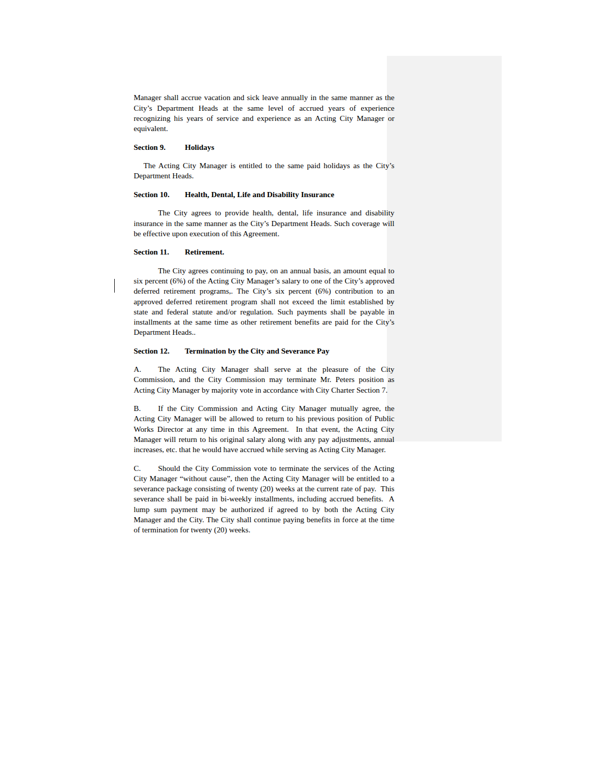Manager shall accrue vacation and sick leave annually in the same manner as the City’s Department Heads at the same level of accrued years of experience recognizing his years of service and experience as an Acting City Manager or equivalent.
Section 9. Holidays
The Acting City Manager is entitled to the same paid holidays as the City’s Department Heads.
Section 10. Health, Dental, Life and Disability Insurance
The City agrees to provide health, dental, life insurance and disability insurance in the same manner as the City’s Department Heads. Such coverage will be effective upon execution of this Agreement.
Section 11. Retirement.
The City agrees continuing to pay, on an annual basis, an amount equal to six percent (6%) of the Acting City Manager’s salary to one of the City’s approved deferred retirement programs,. The City’s six percent (6%) contribution to an approved deferred retirement program shall not exceed the limit established by state and federal statute and/or regulation. Such payments shall be payable in installments at the same time as other retirement benefits are paid for the City’s Department Heads..
Section 12. Termination by the City and Severance Pay
A. The Acting City Manager shall serve at the pleasure of the City Commission, and the City Commission may terminate Mr. Peters position as Acting City Manager by majority vote in accordance with City Charter Section 7.
B. If the City Commission and Acting City Manager mutually agree, the Acting City Manager will be allowed to return to his previous position of Public Works Director at any time in this Agreement. In that event, the Acting City Manager will return to his original salary along with any pay adjustments, annual increases, etc. that he would have accrued while serving as Acting City Manager.
C. Should the City Commission vote to terminate the services of the Acting City Manager “without cause”, then the Acting City Manager will be entitled to a severance package consisting of twenty (20) weeks at the current rate of pay. This severance shall be paid in bi-weekly installments, including accrued benefits. A lump sum payment may be authorized if agreed to by both the Acting City Manager and the City. The City shall continue paying benefits in force at the time of termination for twenty (20) weeks.